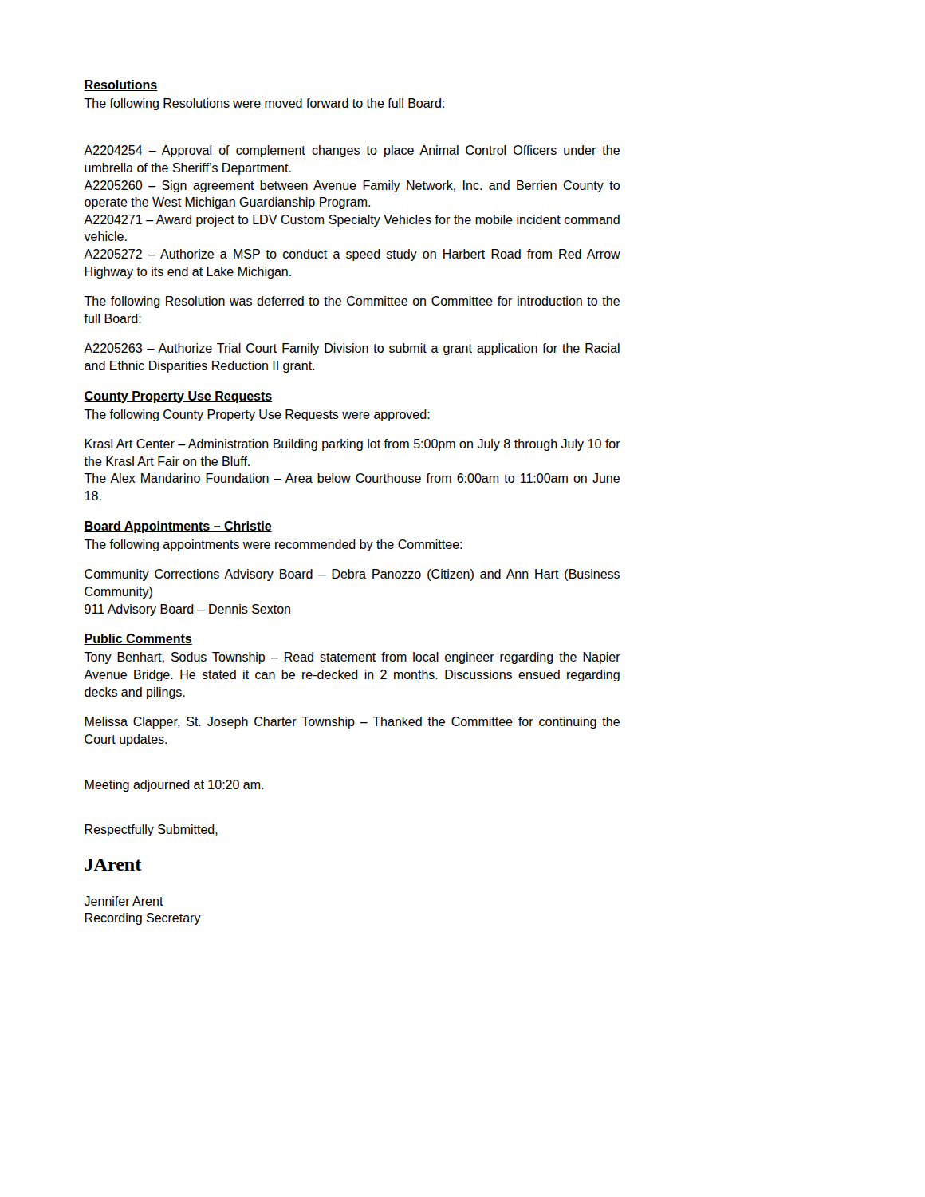Resolutions
The following Resolutions were moved forward to the full Board:
A2204254 – Approval of complement changes to place Animal Control Officers under the umbrella of the Sheriff’s Department.
A2205260 – Sign agreement between Avenue Family Network, Inc. and Berrien County to operate the West Michigan Guardianship Program.
A2204271 – Award project to LDV Custom Specialty Vehicles for the mobile incident command vehicle.
A2205272 – Authorize a MSP to conduct a speed study on Harbert Road from Red Arrow Highway to its end at Lake Michigan.
The following Resolution was deferred to the Committee on Committee for introduction to the full Board:
A2205263 – Authorize Trial Court Family Division to submit a grant application for the Racial and Ethnic Disparities Reduction II grant.
County Property Use Requests
The following County Property Use Requests were approved:
Krasl Art Center – Administration Building parking lot from 5:00pm on July 8 through July 10 for the Krasl Art Fair on the Bluff.
The Alex Mandarino Foundation – Area below Courthouse from 6:00am to 11:00am on June 18.
Board Appointments – Christie
The following appointments were recommended by the Committee:
Community Corrections Advisory Board – Debra Panozzo (Citizen) and Ann Hart (Business Community)
911 Advisory Board – Dennis Sexton
Public Comments
Tony Benhart, Sodus Township – Read statement from local engineer regarding the Napier Avenue Bridge. He stated it can be re-decked in 2 months. Discussions ensued regarding decks and pilings.
Melissa Clapper, St. Joseph Charter Township – Thanked the Committee for continuing the Court updates.
Meeting adjourned at 10:20 am.
Respectfully Submitted,
JArent
Jennifer Arent
Recording Secretary